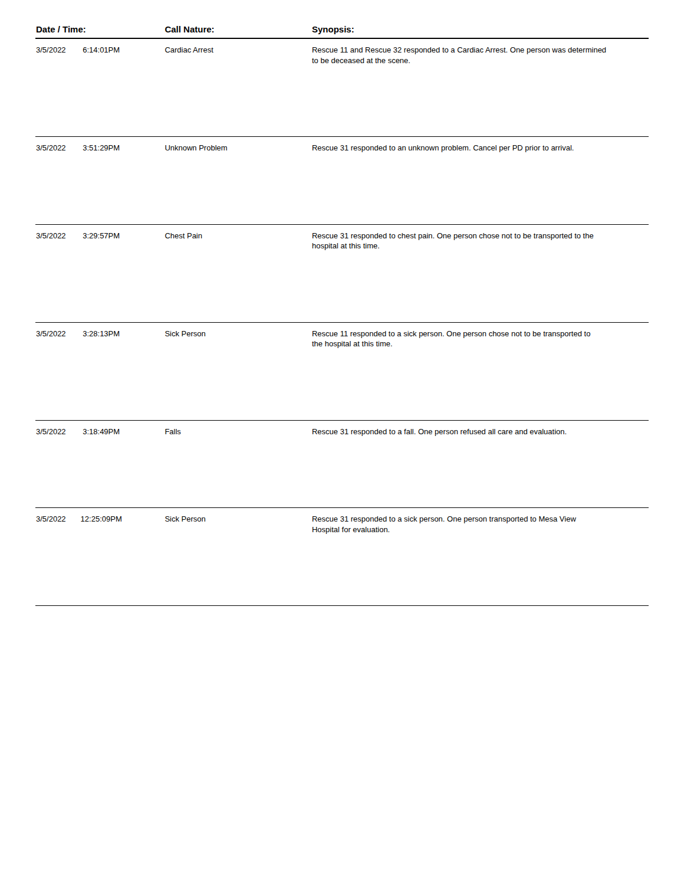| Date / Time: | Call Nature: | Synopsis: |
| --- | --- | --- |
| 3/5/2022 6:14:01PM | Cardiac Arrest | Rescue 11 and Rescue 32 responded to a Cardiac Arrest. One person was determined to be deceased at the scene. |
| 3/5/2022 3:51:29PM | Unknown Problem | Rescue 31 responded to an unknown problem. Cancel per PD prior to arrival. |
| 3/5/2022 3:29:57PM | Chest Pain | Rescue 31 responded to chest pain. One person chose not to be transported to the hospital at this time. |
| 3/5/2022 3:28:13PM | Sick Person | Rescue 11 responded to a sick person. One person chose not to be transported to the hospital at this time. |
| 3/5/2022 3:18:49PM | Falls | Rescue 31 responded to a fall. One person refused all care and evaluation. |
| 3/5/2022 12:25:09PM | Sick Person | Rescue 31 responded to a sick person. One person transported to Mesa View Hospital for evaluation. |